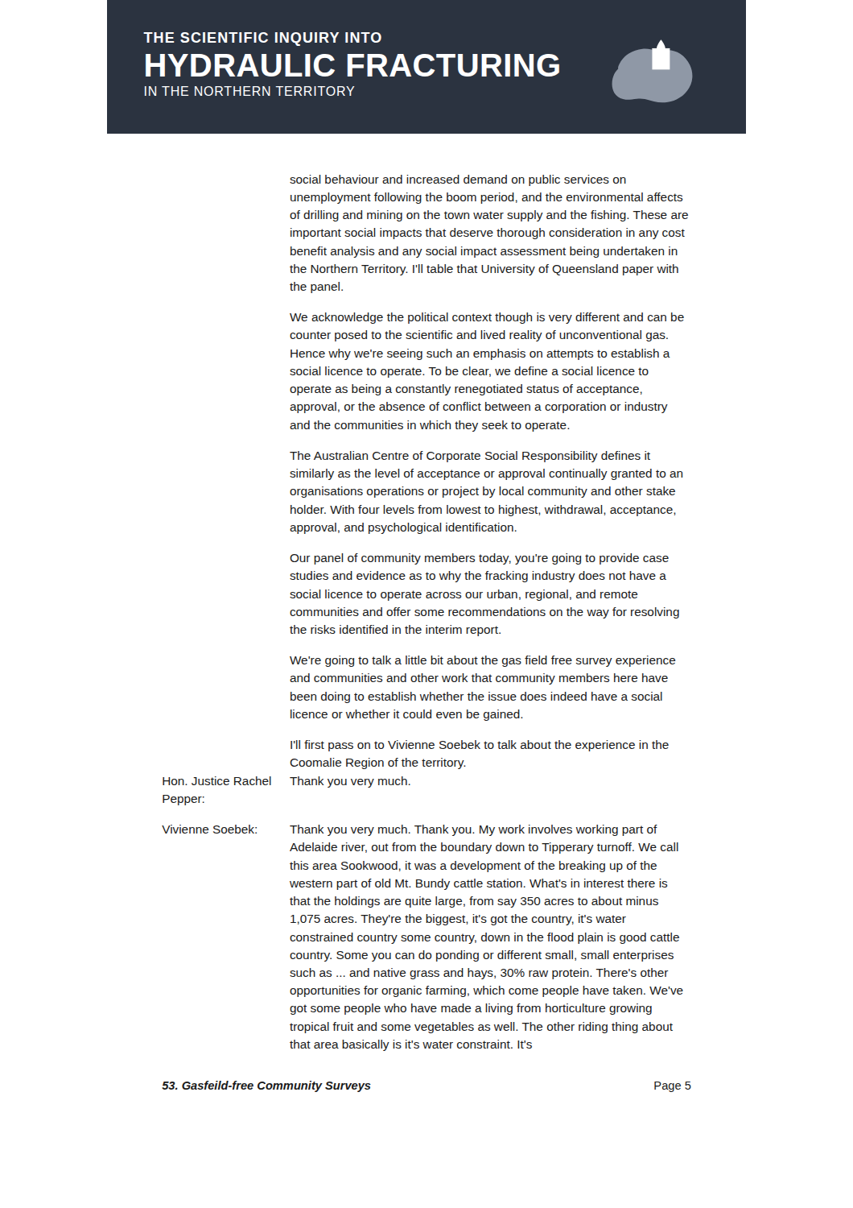The Scientific Inquiry into
Hydraulic Fracturing
in the Northern Territory
Australia map with Northern Territory highlighted
| | social behaviour and increased demand on public services on unemployment following the boom period, and the environmental affects of drilling and mining on the town water supply and the fishing. These are important social impacts that deserve thorough consideration in any cost benefit analysis and any social impact assessment being undertaken in the Northern Territory. I'll table that University of Queensland paper with the panel. We acknowledge the political context though is very different and can be counter posed to the scientific and lived reality of unconventional gas. Hence why we're seeing such an emphasis on attempts to establish a social licence to operate. To be clear, we define a social licence to operate as being a constantly renegotiated status of acceptance, approval, or the absence of conflict between a corporation or industry and the communities in which they seek to operate. The Australian Centre of Corporate Social Responsibility defines it similarly as the level of acceptance or approval continually granted to an organisations operations or project by local community and other stake holder. With four levels from lowest to highest, withdrawal, acceptance, approval, and psychological identification. Our panel of community members today, you're going to provide case studies and evidence as to why the fracking industry does not have a social licence to operate across our urban, regional, and remote communities and offer some recommendations on the way for resolving the risks identified in the interim report. We're going to talk a little bit about the gas field free survey experience and communities and other work that community members here have been doing to establish whether the issue does indeed have a social licence or whether it could even be gained. I'll first pass on to Vivienne Soebek to talk about the experience in the Coomalie Region of the territory. |
| Hon. Justice Rachel Pepper: | Thank you very much. |
| Vivienne Soebek: | Thank you very much. Thank you. My work involves working part of Adelaide river, out from the boundary down to Tipperary turnoff. We call this area Sookwood, it was a development of the breaking up of the western part of old Mt. Bundy cattle station. What's in interest there is that the holdings are quite large, from say 350 acres to about minus 1,075 acres. They're the biggest, it's got the country, it's water constrained country some country, down in the flood plain is good cattle country. Some you can do ponding or different small, small enterprises such as ... and native grass and hays, 30% raw protein. There's other opportunities for organic farming, which come people have taken. We've got some people who have made a living from horticulture growing tropical fruit and some vegetables as well. The other riding thing about that area basically is it's water constraint. It's |
53. Gasfeild-free Community Surveys
Page 5